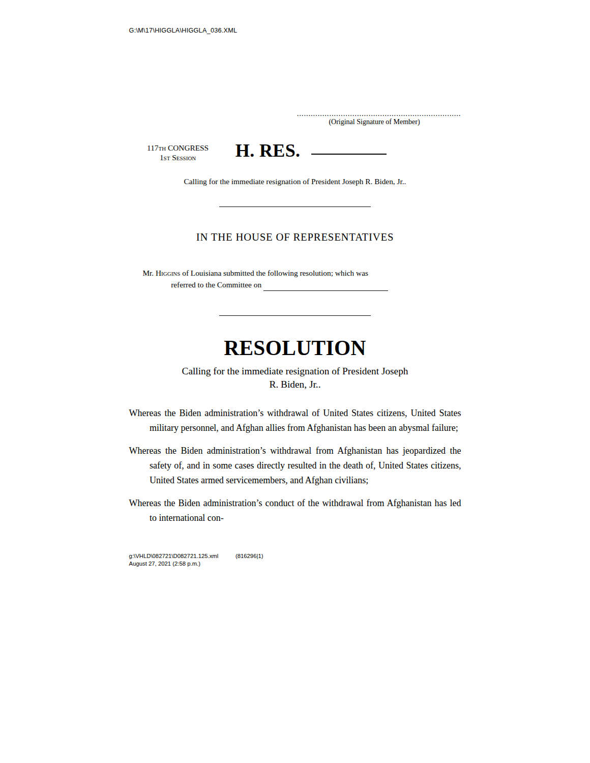G:\M\17\HIGGLA\HIGGLA_036.XML
....................................................................... (Original Signature of Member)
117th CONGRESS
1st Session
H. RES.
Calling for the immediate resignation of President Joseph R. Biden, Jr..
IN THE HOUSE OF REPRESENTATIVES
Mr. Higgins of Louisiana submitted the following resolution; which was referred to the Committee on
RESOLUTION
Calling for the immediate resignation of President Joseph
R. Biden, Jr..
Whereas the Biden administration’s withdrawal of United States citizens, United States military personnel, and Afghan allies from Afghanistan has been an abysmal failure;
Whereas the Biden administration’s withdrawal from Afghanistan has jeopardized the safety of, and in some cases directly resulted in the death of, United States citizens, United States armed servicemembers, and Afghan civilians;
Whereas the Biden administration’s conduct of the withdrawal from Afghanistan has led to international con-
g:\VHLD\082721\D082721.125.xml
August 27, 2021 (2:58 p.m.)
(816296|1)